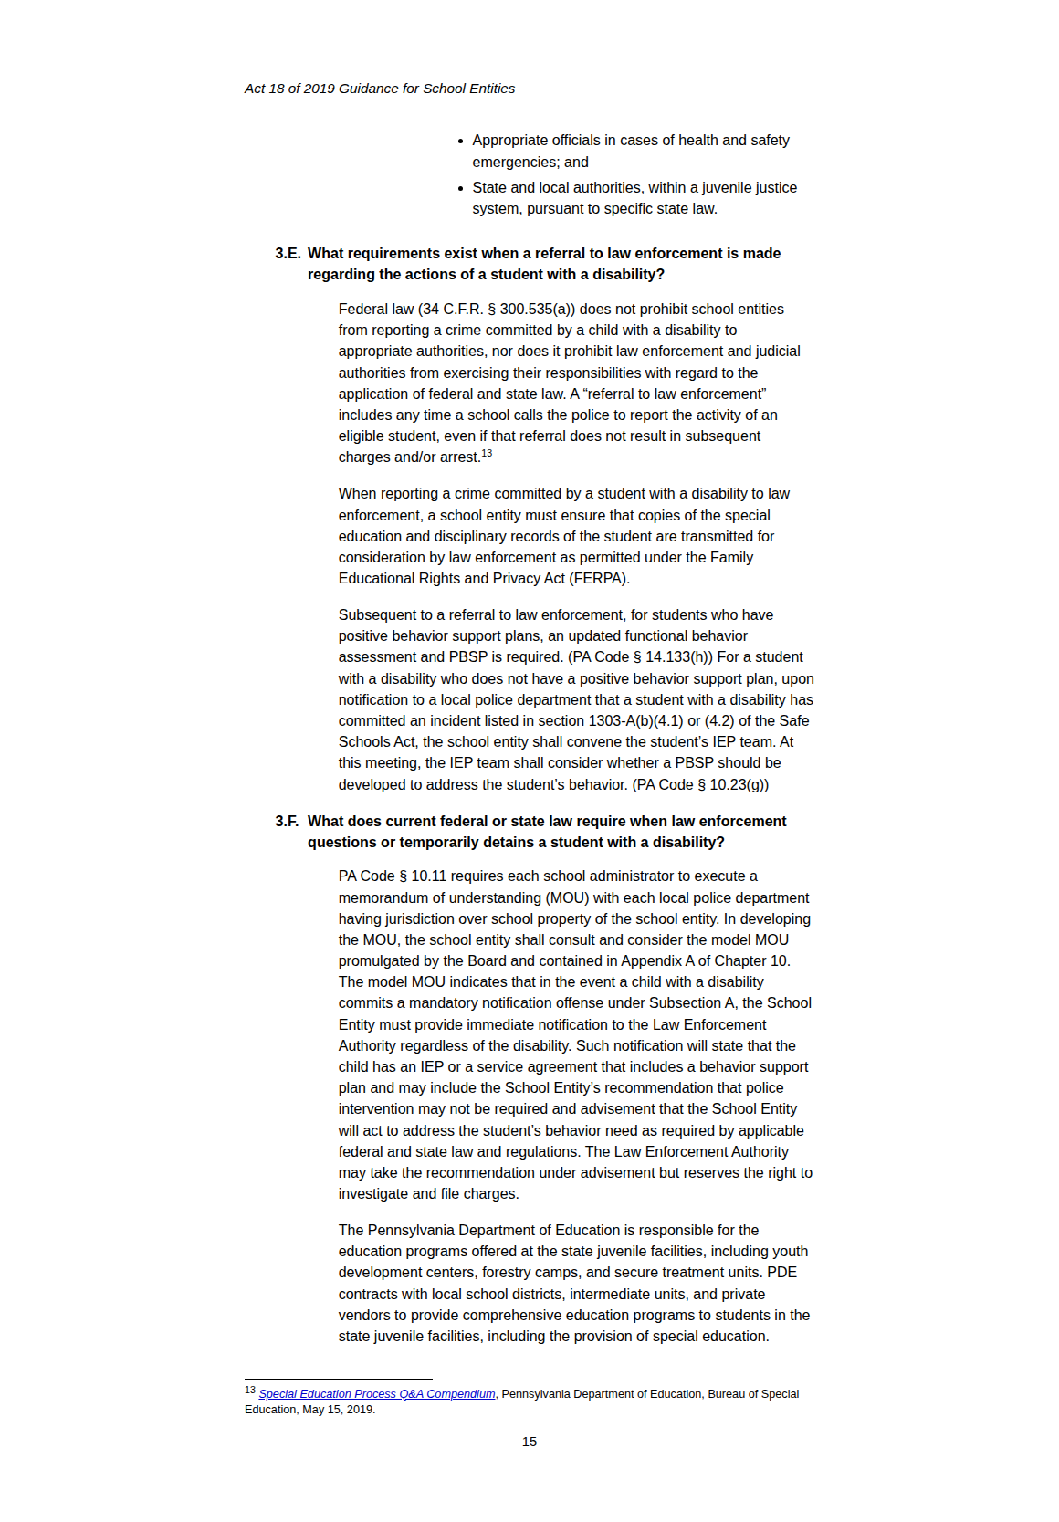Act 18 of 2019 Guidance for School Entities
Appropriate officials in cases of health and safety emergencies; and
State and local authorities, within a juvenile justice system, pursuant to specific state law.
3.E.
What requirements exist when a referral to law enforcement is made regarding the actions of a student with a disability?
Federal law (34 C.F.R. § 300.535(a)) does not prohibit school entities from reporting a crime committed by a child with a disability to appropriate authorities, nor does it prohibit law enforcement and judicial authorities from exercising their responsibilities with regard to the application of federal and state law. A “referral to law enforcement” includes any time a school calls the police to report the activity of an eligible student, even if that referral does not result in subsequent charges and/or arrest.13
When reporting a crime committed by a student with a disability to law enforcement, a school entity must ensure that copies of the special education and disciplinary records of the student are transmitted for consideration by law enforcement as permitted under the Family Educational Rights and Privacy Act (FERPA).
Subsequent to a referral to law enforcement, for students who have positive behavior support plans, an updated functional behavior assessment and PBSP is required. (PA Code § 14.133(h)) For a student with a disability who does not have a positive behavior support plan, upon notification to a local police department that a student with a disability has committed an incident listed in section 1303-A(b)(4.1) or (4.2) of the Safe Schools Act, the school entity shall convene the student’s IEP team. At this meeting, the IEP team shall consider whether a PBSP should be developed to address the student’s behavior. (PA Code § 10.23(g))
3.F.
What does current federal or state law require when law enforcement questions or temporarily detains a student with a disability?
PA Code § 10.11 requires each school administrator to execute a memorandum of understanding (MOU) with each local police department having jurisdiction over school property of the school entity. In developing the MOU, the school entity shall consult and consider the model MOU promulgated by the Board and contained in Appendix A of Chapter 10. The model MOU indicates that in the event a child with a disability commits a mandatory notification offense under Subsection A, the School Entity must provide immediate notification to the Law Enforcement Authority regardless of the disability. Such notification will state that the child has an IEP or a service agreement that includes a behavior support plan and may include the School Entity’s recommendation that police intervention may not be required and advisement that the School Entity will act to address the student’s behavior need as required by applicable federal and state law and regulations. The Law Enforcement Authority may take the recommendation under advisement but reserves the right to investigate and file charges.
The Pennsylvania Department of Education is responsible for the education programs offered at the state juvenile facilities, including youth development centers, forestry camps, and secure treatment units. PDE contracts with local school districts, intermediate units, and private vendors to provide comprehensive education programs to students in the state juvenile facilities, including the provision of special education.
13 Special Education Process Q&A Compendium, Pennsylvania Department of Education, Bureau of Special Education, May 15, 2019.
15